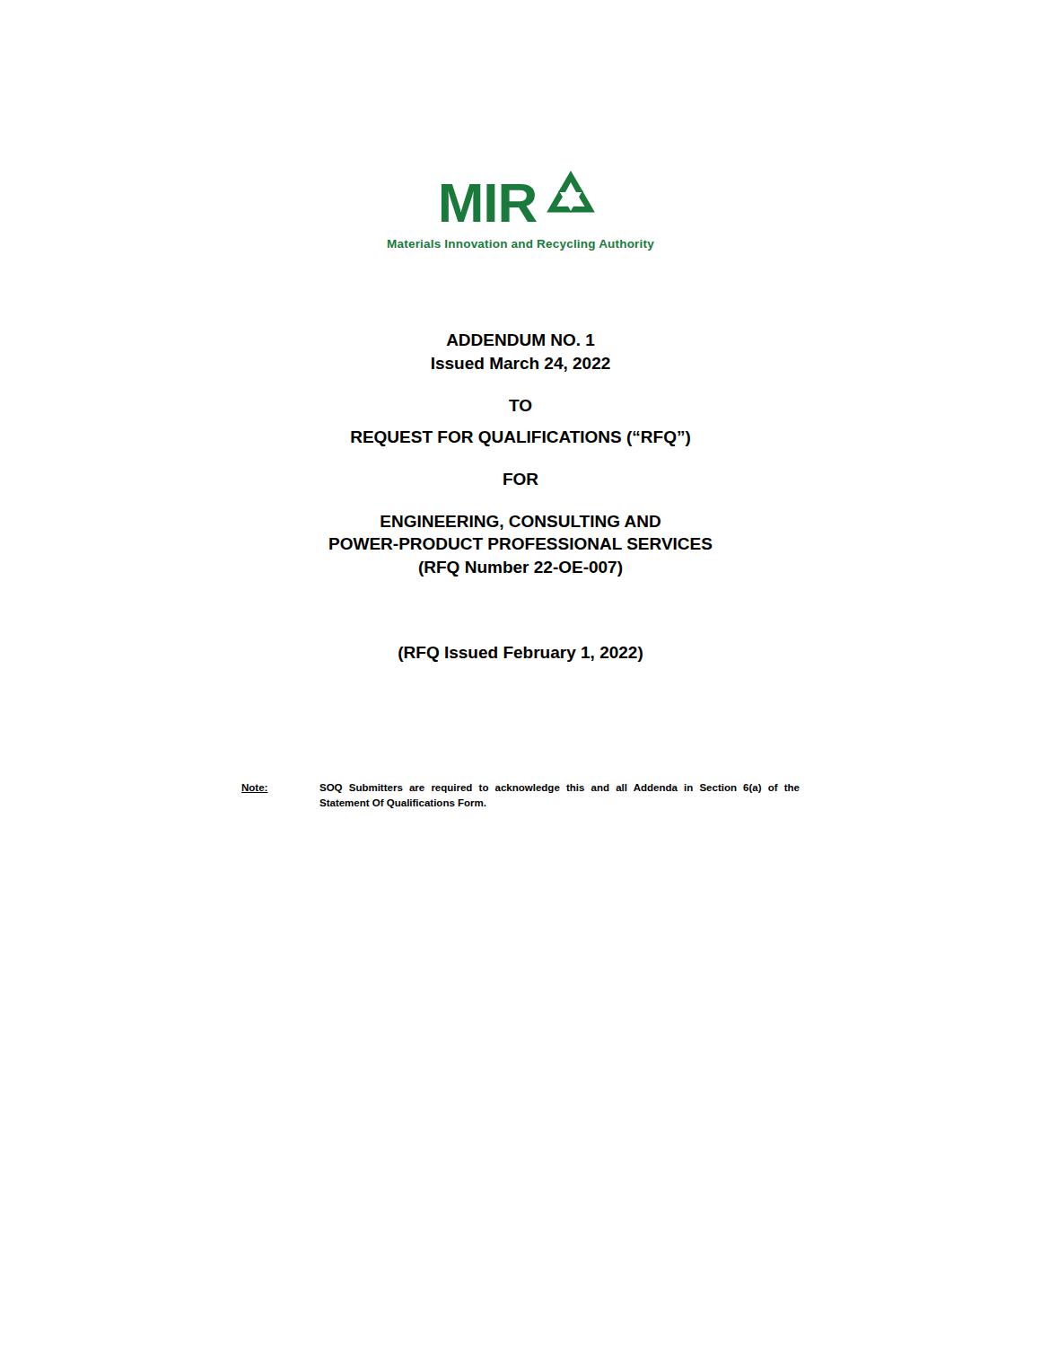MIR
Materials Innovation and Recycling Authority
ADDENDUM NO. 1
Issued March 24, 2022
TO
REQUEST FOR QUALIFICATIONS (“RFQ”)
FOR
ENGINEERING, CONSULTING AND
POWER-PRODUCT PROFESSIONAL SERVICES
(RFQ Number 22-OE-007)
(RFQ Issued February 1, 2022)
| Note: | SOQ Submitters are required to acknowledge this and all Addenda in Section 6(a) of the Statement Of Qualifications Form. |